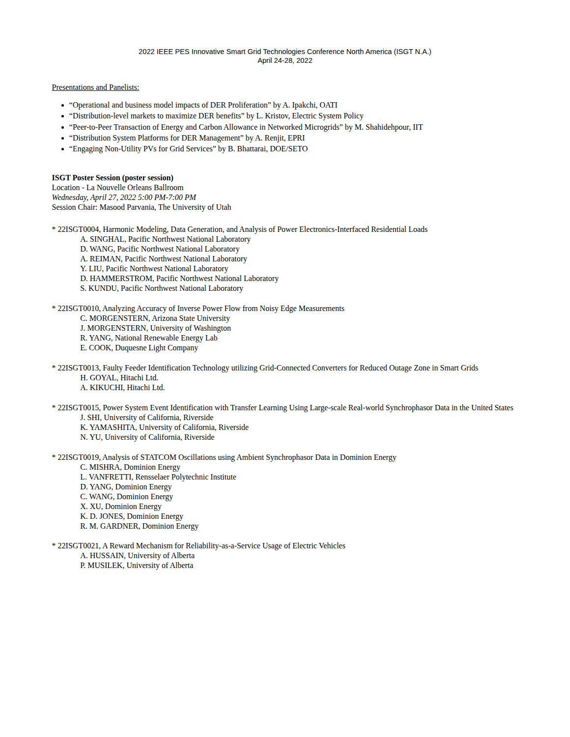2022 IEEE PES Innovative Smart Grid Technologies Conference North America (ISGT N.A.)
April 24-28, 2022
Presentations and Panelists:
“Operational and business model impacts of DER Proliferation” by A. Ipakchi, OATI
“Distribution-level markets to maximize DER benefits” by L. Kristov, Electric System Policy
“Peer-to-Peer Transaction of Energy and Carbon Allowance in Networked Microgrids” by M. Shahidehpour, IIT
“Distribution System Platforms for DER Management” by A. Renjit, EPRI
“Engaging Non-Utility PVs for Grid Services” by B. Bhattarai, DOE/SETO
ISGT Poster Session (poster session)
Location - La Nouvelle Orleans Ballroom
Wednesday, April 27, 2022 5:00 PM-7:00 PM
Session Chair: Masood Parvania, The University of Utah
* 22ISGT0004, Harmonic Modeling, Data Generation, and Analysis of Power Electronics-Interfaced Residential Loads
A. SINGHAL, Pacific Northwest National Laboratory D. WANG, Pacific Northwest National Laboratory A. REIMAN, Pacific Northwest National Laboratory Y. LIU, Pacific Northwest National Laboratory D. HAMMERSTROM, Pacific Northwest National Laboratory S. KUNDU, Pacific Northwest National Laboratory
* 22ISGT0010, Analyzing Accuracy of Inverse Power Flow from Noisy Edge Measurements
C. MORGENSTERN, Arizona State University J. MORGENSTERN, University of Washington R. YANG, National Renewable Energy Lab E. COOK, Duquesne Light Company
* 22ISGT0013, Faulty Feeder Identification Technology utilizing Grid-Connected Converters for Reduced Outage Zone in Smart Grids
H. GOYAL, Hitachi Ltd. A. KIKUCHI, Hitachi Ltd.
* 22ISGT0015, Power System Event Identification with Transfer Learning Using Large-scale Real-world Synchrophasor Data in the United States
J. SHI, University of California, Riverside K. YAMASHITA, University of California, Riverside N. YU, University of California, Riverside
* 22ISGT0019, Analysis of STATCOM Oscillations using Ambient Synchrophasor Data in Dominion Energy
C. MISHRA, Dominion Energy L. VANFRETTI, Rensselaer Polytechnic Institute D. YANG, Dominion Energy C. WANG, Dominion Energy X. XU, Dominion Energy K. D. JONES, Dominion Energy R. M. GARDNER, Dominion Energy
* 22ISGT0021, A Reward Mechanism for Reliability-as-a-Service Usage of Electric Vehicles
A. HUSSAIN, University of Alberta P. MUSILEK, University of Alberta